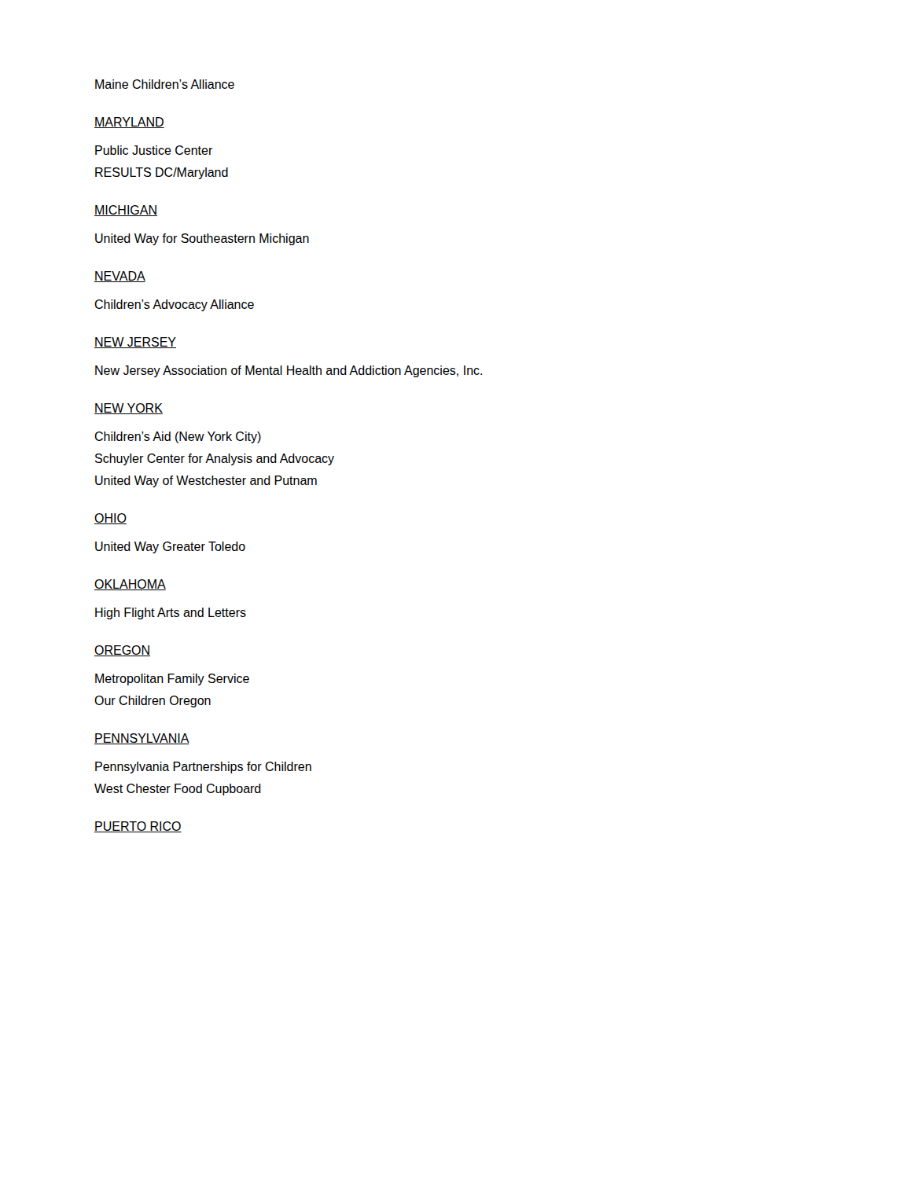Maine Children’s Alliance
MARYLAND
Public Justice Center
RESULTS DC/Maryland
MICHIGAN
United Way for Southeastern Michigan
NEVADA
Children’s Advocacy Alliance
NEW JERSEY
New Jersey Association of Mental Health and Addiction Agencies, Inc.
NEW YORK
Children’s Aid (New York City)
Schuyler Center for Analysis and Advocacy
United Way of Westchester and Putnam
OHIO
United Way Greater Toledo
OKLAHOMA
High Flight Arts and Letters
OREGON
Metropolitan Family Service
Our Children Oregon
PENNSYLVANIA
Pennsylvania Partnerships for Children
West Chester Food Cupboard
PUERTO RICO